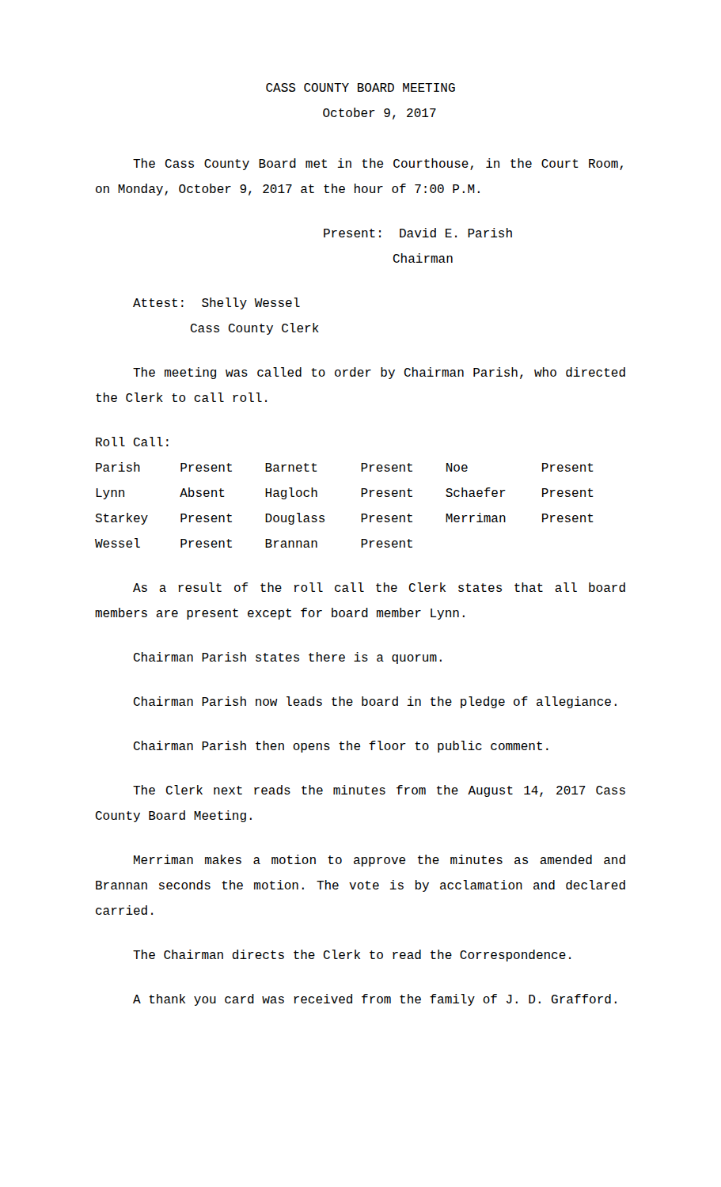CASS COUNTY BOARD MEETING
October 9, 2017
The Cass County Board met in the Courthouse, in the Court Room, on Monday, October 9, 2017 at the hour of 7:00 P.M.
Present: David E. Parish
Chairman
Attest: Shelly Wessel
Cass County Clerk
The meeting was called to order by Chairman Parish, who directed the Clerk to call roll.
Roll Call:
| Parish | Present | Barnett | Present | Noe | Present |
| Lynn | Absent | Hagloch | Present | Schaefer | Present |
| Starkey | Present | Douglass | Present | Merriman | Present |
| Wessel | Present | Brannan | Present | | |
As a result of the roll call the Clerk states that all board members are present except for board member Lynn.
Chairman Parish states there is a quorum.
Chairman Parish now leads the board in the pledge of allegiance.
Chairman Parish then opens the floor to public comment.
The Clerk next reads the minutes from the August 14, 2017 Cass County Board Meeting.
Merriman makes a motion to approve the minutes as amended and Brannan seconds the motion. The vote is by acclamation and declared carried.
The Chairman directs the Clerk to read the Correspondence.
A thank you card was received from the family of J. D. Grafford.